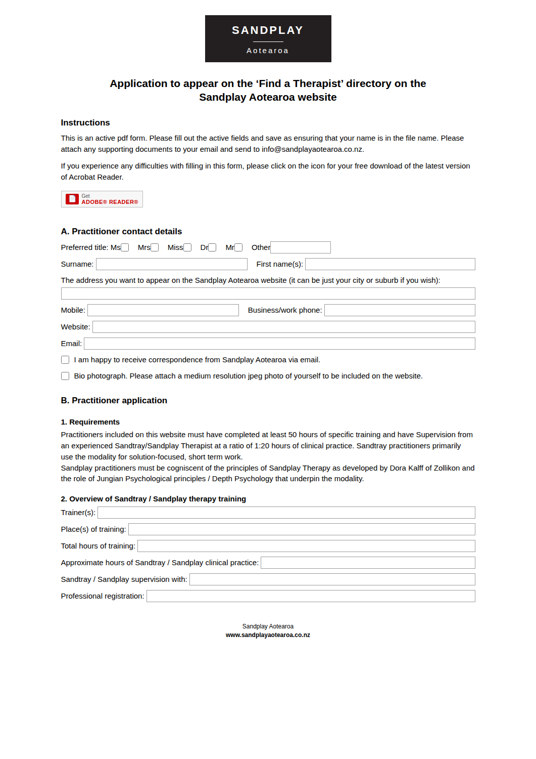Sandplay
Aotearoa
Application to appear on the ‘Find a Therapist’ directory on the
Sandplay Aotearoa website
Instructions
This is an active pdf form. Please fill out the active fields and save as ensuring that your name is in the file name. Please attach any supporting documents to your email and send to info@sandplayaotearoa.co.nz.
If you experience any difficulties with filling in this form, please click on the icon for your free download of the latest version of Acrobat Reader.
📄 Get ADOBE® READER®
A. Practitioner contact details
Preferred title: Ms Mrs Miss Dr Mr Other
Surname: First name(s):
The address you want to appear on the Sandplay Aotearoa website (it can be just your city or suburb if you wish):
Mobile: Business/work phone:
Website:
Email:
I am happy to receive correspondence from Sandplay Aotearoa via email.
Bio photograph. Please attach a medium resolution jpeg photo of yourself to be included on the website.
B. Practitioner application
1. Requirements
Practitioners included on this website must have completed at least 50 hours of specific training and have Supervision from an experienced Sandtray/Sandplay Therapist at a ratio of 1:20 hours of clinical practice. Sandtray practitioners primarily use the modality for solution-focused, short term work.
Sandplay practitioners must be cogniscent of the principles of Sandplay Therapy as developed by Dora Kalff of Zollikon and the role of Jungian Psychological principles / Depth Psychology that underpin the modality.
2. Overview of Sandtray / Sandplay therapy training
Trainer(s):
Place(s) of training:
Total hours of training:
Approximate hours of Sandtray / Sandplay clinical practice:
Sandtray / Sandplay supervision with:
Professional registration:
Sandplay Aotearoa
www.sandplayaotearoa.co.nz